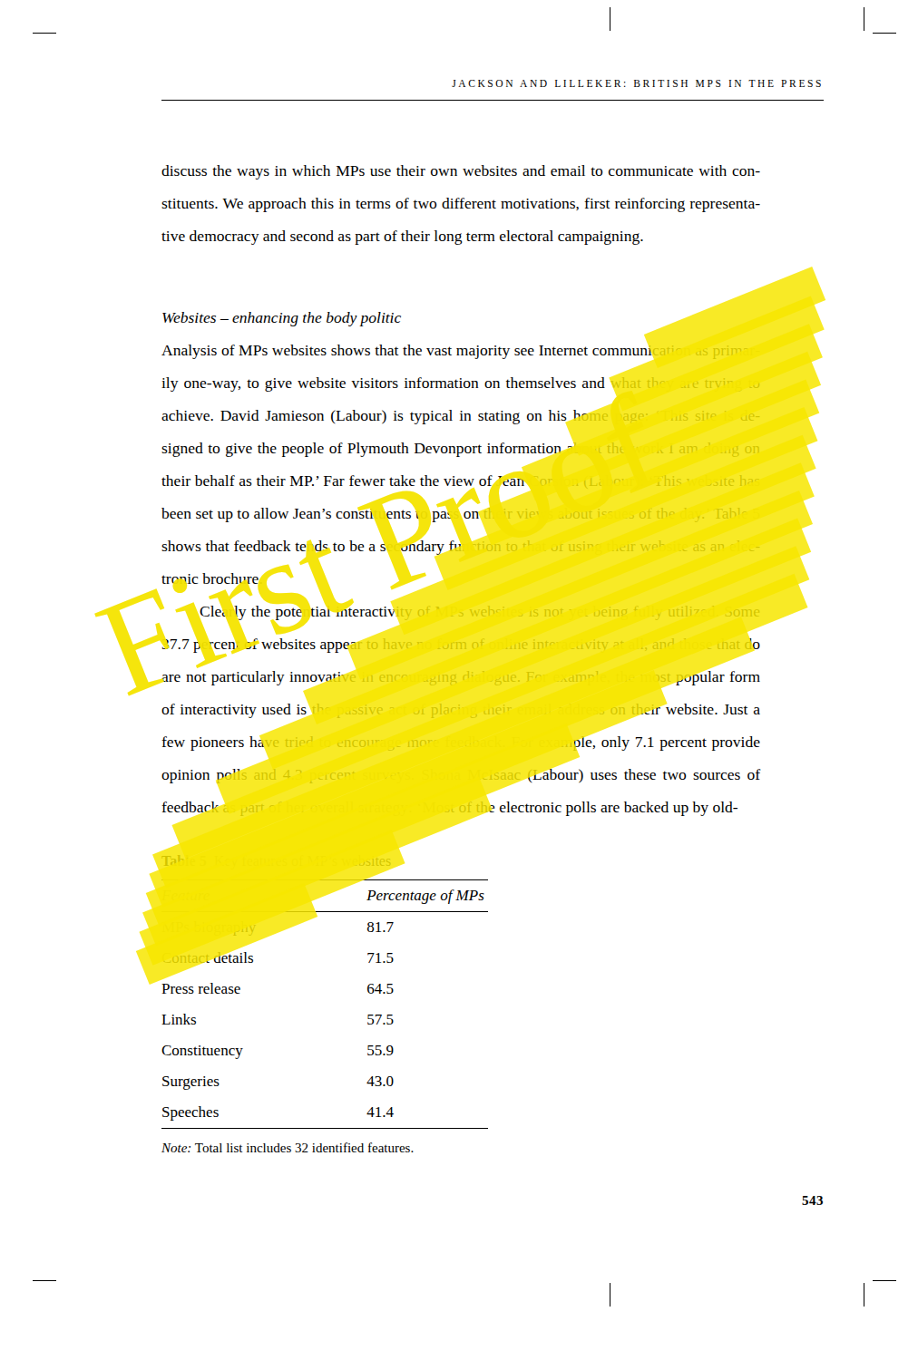Jackson and Lilleker: British MPs in the Press
discuss the ways in which MPs use their own websites and email to communicate with constituents. We approach this in terms of two different motivations, first reinforcing representative democracy and second as part of their long term electoral campaigning.
Websites – enhancing the body politic
Analysis of MPs websites shows that the vast majority see Internet communication as primarily one-way, to give website visitors information on themselves and what they are trying to achieve. David Jamieson (Labour) is typical in stating on his home page: ‘This site is designed to give the people of Plymouth Devonport information about the work I am doing on their behalf as their MP.’ Far fewer take the view of Jean Corston (Labour): ‘This website has been set up to allow Jean’s constituents to pass on their views about issues of the day.’ Table 5 shows that feedback tends to be a secondary function to that of using their website as an electronic brochure.
Clearly the potential interactivity of MPs websites is not yet being fully utilized. Some 37.7 percent of websites appear to have no form of online interactivity at all, and those that do are not particularly innovative in encouraging dialogue. For example, the most popular form of interactivity used is the passive act of placing their email address on their website. Just a few pioneers have tried to encourage more feedback. For example, only 7.1 percent provide opinion polls and 4.3 percent surveys. Shona McIsaac (Labour) uses these two sources of feedback as part of her overall strategy: ‘Most of the electronic polls are backed up by old-
Table 5 Key features of MP’s websites
| Feature | Percentage of MPs |
| --- | --- |
| MPs biography | 81.7 |
| Contact details | 71.5 |
| Press release | 64.5 |
| Links | 57.5 |
| Constituency | 55.9 |
| Surgeries | 43.0 |
| Speeches | 41.4 |
Note: Total list includes 32 identified features.
First Proof
543